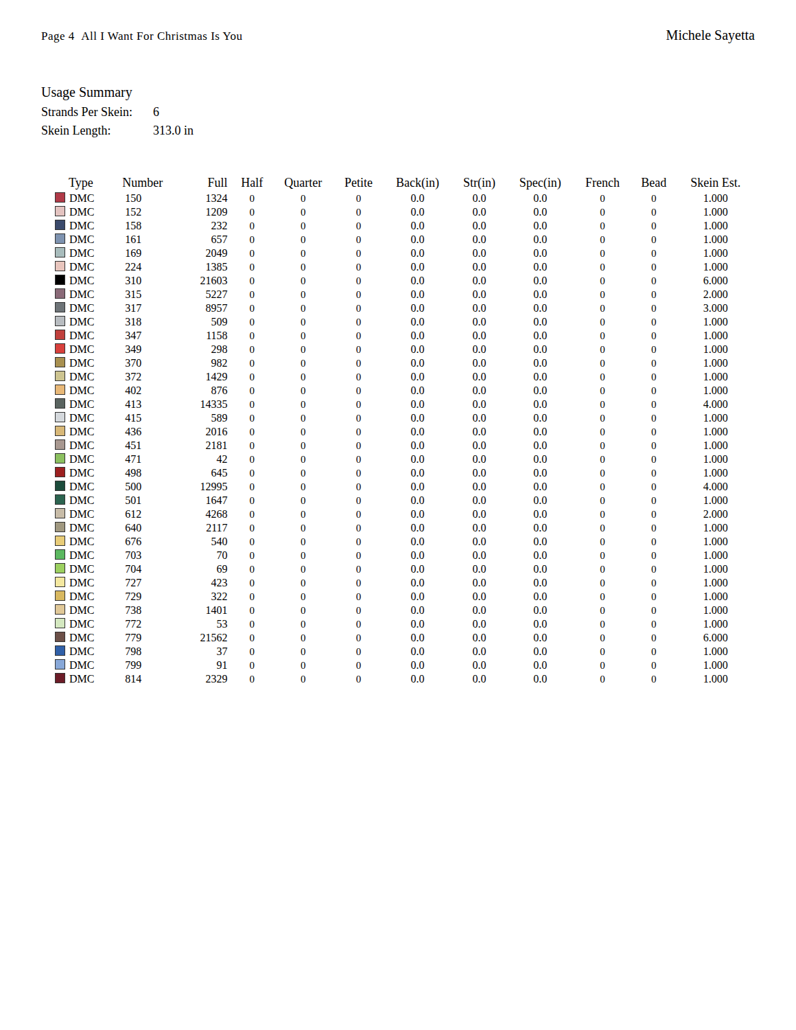Page 4 All I Want For Christmas Is You
Michele Sayetta
Usage Summary
| Strands Per Skein: | 6 |
| Skein Length: | 313.0 in |
| Type | Number | Full | Half | Quarter | Petite | Back(in) | Str(in) | Spec(in) | French | Bead | Skein Est. |
| --- | --- | --- | --- | --- | --- | --- | --- | --- | --- | --- | --- |
| DMC | 150 | 1324 | 0 | 0 | 0 | 0.0 | 0.0 | 0.0 | 0 | 0 | 1.000 |
| DMC | 152 | 1209 | 0 | 0 | 0 | 0.0 | 0.0 | 0.0 | 0 | 0 | 1.000 |
| DMC | 158 | 232 | 0 | 0 | 0 | 0.0 | 0.0 | 0.0 | 0 | 0 | 1.000 |
| DMC | 161 | 657 | 0 | 0 | 0 | 0.0 | 0.0 | 0.0 | 0 | 0 | 1.000 |
| DMC | 169 | 2049 | 0 | 0 | 0 | 0.0 | 0.0 | 0.0 | 0 | 0 | 1.000 |
| DMC | 224 | 1385 | 0 | 0 | 0 | 0.0 | 0.0 | 0.0 | 0 | 0 | 1.000 |
| DMC | 310 | 21603 | 0 | 0 | 0 | 0.0 | 0.0 | 0.0 | 0 | 0 | 6.000 |
| DMC | 315 | 5227 | 0 | 0 | 0 | 0.0 | 0.0 | 0.0 | 0 | 0 | 2.000 |
| DMC | 317 | 8957 | 0 | 0 | 0 | 0.0 | 0.0 | 0.0 | 0 | 0 | 3.000 |
| DMC | 318 | 509 | 0 | 0 | 0 | 0.0 | 0.0 | 0.0 | 0 | 0 | 1.000 |
| DMC | 347 | 1158 | 0 | 0 | 0 | 0.0 | 0.0 | 0.0 | 0 | 0 | 1.000 |
| DMC | 349 | 298 | 0 | 0 | 0 | 0.0 | 0.0 | 0.0 | 0 | 0 | 1.000 |
| DMC | 370 | 982 | 0 | 0 | 0 | 0.0 | 0.0 | 0.0 | 0 | 0 | 1.000 |
| DMC | 372 | 1429 | 0 | 0 | 0 | 0.0 | 0.0 | 0.0 | 0 | 0 | 1.000 |
| DMC | 402 | 876 | 0 | 0 | 0 | 0.0 | 0.0 | 0.0 | 0 | 0 | 1.000 |
| DMC | 413 | 14335 | 0 | 0 | 0 | 0.0 | 0.0 | 0.0 | 0 | 0 | 4.000 |
| DMC | 415 | 589 | 0 | 0 | 0 | 0.0 | 0.0 | 0.0 | 0 | 0 | 1.000 |
| DMC | 436 | 2016 | 0 | 0 | 0 | 0.0 | 0.0 | 0.0 | 0 | 0 | 1.000 |
| DMC | 451 | 2181 | 0 | 0 | 0 | 0.0 | 0.0 | 0.0 | 0 | 0 | 1.000 |
| DMC | 471 | 42 | 0 | 0 | 0 | 0.0 | 0.0 | 0.0 | 0 | 0 | 1.000 |
| DMC | 498 | 645 | 0 | 0 | 0 | 0.0 | 0.0 | 0.0 | 0 | 0 | 1.000 |
| DMC | 500 | 12995 | 0 | 0 | 0 | 0.0 | 0.0 | 0.0 | 0 | 0 | 4.000 |
| DMC | 501 | 1647 | 0 | 0 | 0 | 0.0 | 0.0 | 0.0 | 0 | 0 | 1.000 |
| DMC | 612 | 4268 | 0 | 0 | 0 | 0.0 | 0.0 | 0.0 | 0 | 0 | 2.000 |
| DMC | 640 | 2117 | 0 | 0 | 0 | 0.0 | 0.0 | 0.0 | 0 | 0 | 1.000 |
| DMC | 676 | 540 | 0 | 0 | 0 | 0.0 | 0.0 | 0.0 | 0 | 0 | 1.000 |
| DMC | 703 | 70 | 0 | 0 | 0 | 0.0 | 0.0 | 0.0 | 0 | 0 | 1.000 |
| DMC | 704 | 69 | 0 | 0 | 0 | 0.0 | 0.0 | 0.0 | 0 | 0 | 1.000 |
| DMC | 727 | 423 | 0 | 0 | 0 | 0.0 | 0.0 | 0.0 | 0 | 0 | 1.000 |
| DMC | 729 | 322 | 0 | 0 | 0 | 0.0 | 0.0 | 0.0 | 0 | 0 | 1.000 |
| DMC | 738 | 1401 | 0 | 0 | 0 | 0.0 | 0.0 | 0.0 | 0 | 0 | 1.000 |
| DMC | 772 | 53 | 0 | 0 | 0 | 0.0 | 0.0 | 0.0 | 0 | 0 | 1.000 |
| DMC | 779 | 21562 | 0 | 0 | 0 | 0.0 | 0.0 | 0.0 | 0 | 0 | 6.000 |
| DMC | 798 | 37 | 0 | 0 | 0 | 0.0 | 0.0 | 0.0 | 0 | 0 | 1.000 |
| DMC | 799 | 91 | 0 | 0 | 0 | 0.0 | 0.0 | 0.0 | 0 | 0 | 1.000 |
| DMC | 814 | 2329 | 0 | 0 | 0 | 0.0 | 0.0 | 0.0 | 0 | 0 | 1.000 |